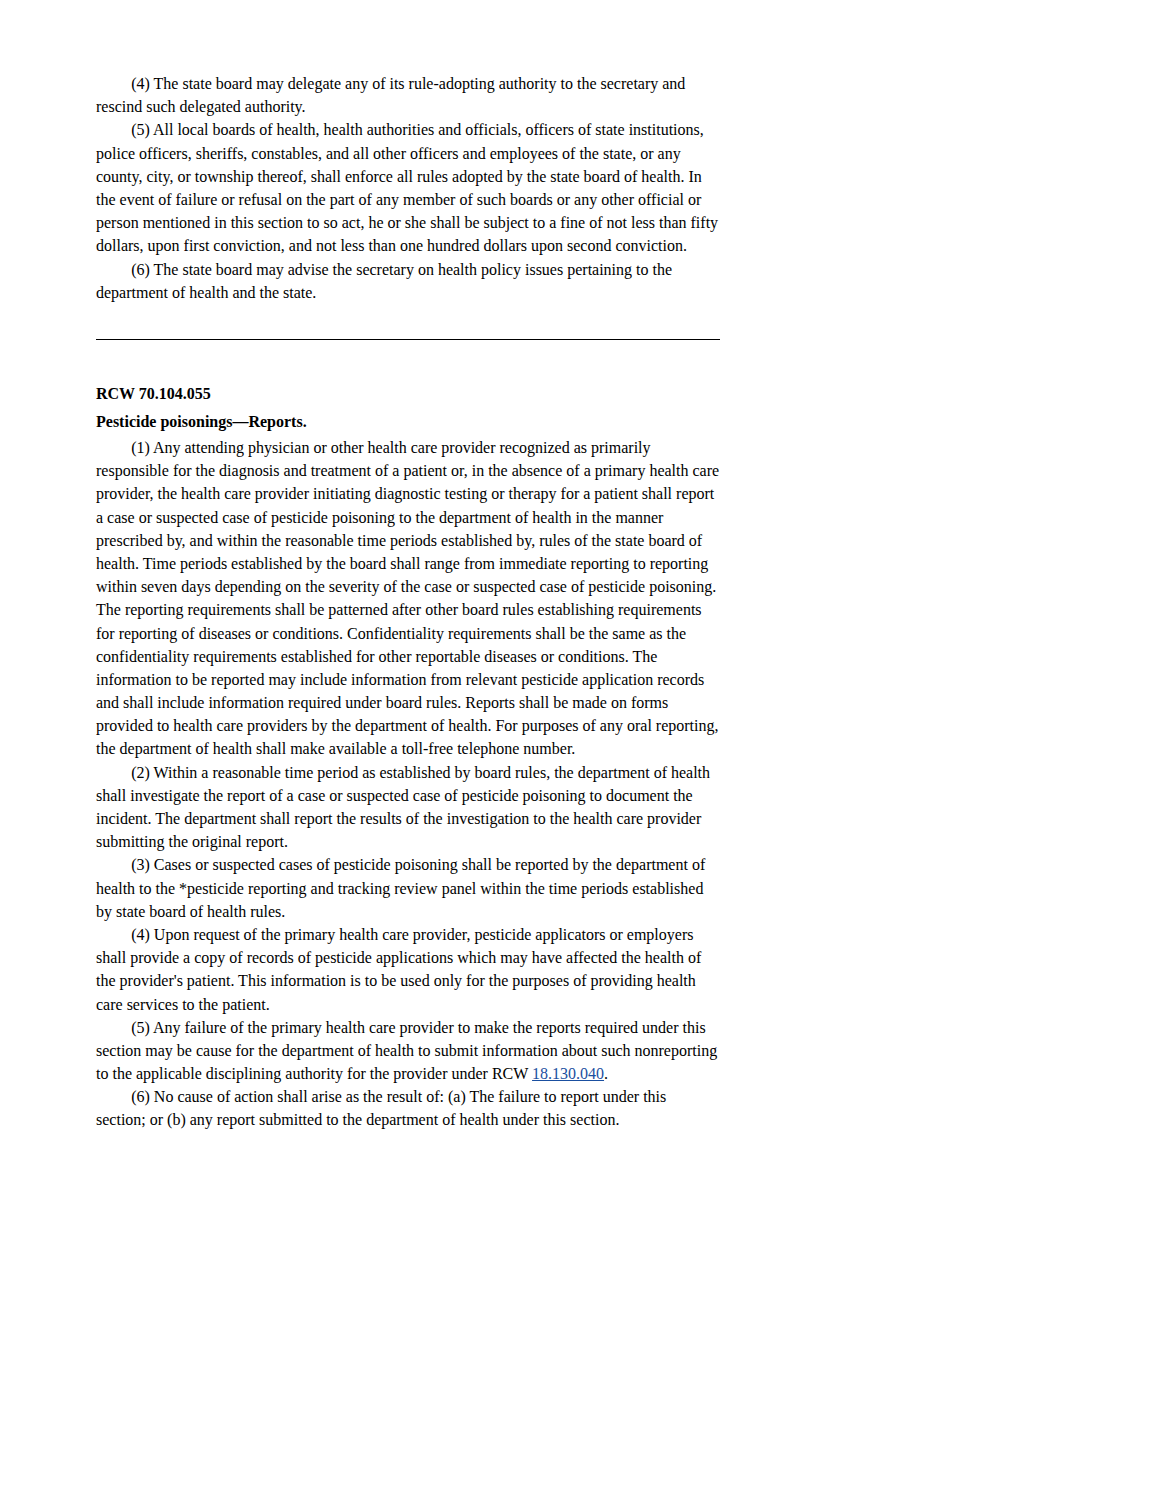(4) The state board may delegate any of its rule-adopting authority to the secretary and rescind such delegated authority.
(5) All local boards of health, health authorities and officials, officers of state institutions, police officers, sheriffs, constables, and all other officers and employees of the state, or any county, city, or township thereof, shall enforce all rules adopted by the state board of health. In the event of failure or refusal on the part of any member of such boards or any other official or person mentioned in this section to so act, he or she shall be subject to a fine of not less than fifty dollars, upon first conviction, and not less than one hundred dollars upon second conviction.
(6) The state board may advise the secretary on health policy issues pertaining to the department of health and the state.
RCW 70.104.055
Pesticide poisonings—Reports.
(1) Any attending physician or other health care provider recognized as primarily responsible for the diagnosis and treatment of a patient or, in the absence of a primary health care provider, the health care provider initiating diagnostic testing or therapy for a patient shall report a case or suspected case of pesticide poisoning to the department of health in the manner prescribed by, and within the reasonable time periods established by, rules of the state board of health. Time periods established by the board shall range from immediate reporting to reporting within seven days depending on the severity of the case or suspected case of pesticide poisoning. The reporting requirements shall be patterned after other board rules establishing requirements for reporting of diseases or conditions. Confidentiality requirements shall be the same as the confidentiality requirements established for other reportable diseases or conditions. The information to be reported may include information from relevant pesticide application records and shall include information required under board rules. Reports shall be made on forms provided to health care providers by the department of health. For purposes of any oral reporting, the department of health shall make available a toll-free telephone number.
(2) Within a reasonable time period as established by board rules, the department of health shall investigate the report of a case or suspected case of pesticide poisoning to document the incident. The department shall report the results of the investigation to the health care provider submitting the original report.
(3) Cases or suspected cases of pesticide poisoning shall be reported by the department of health to the *pesticide reporting and tracking review panel within the time periods established by state board of health rules.
(4) Upon request of the primary health care provider, pesticide applicators or employers shall provide a copy of records of pesticide applications which may have affected the health of the provider's patient. This information is to be used only for the purposes of providing health care services to the patient.
(5) Any failure of the primary health care provider to make the reports required under this section may be cause for the department of health to submit information about such nonreporting to the applicable disciplining authority for the provider under RCW 18.130.040.
(6) No cause of action shall arise as the result of: (a) The failure to report under this section; or (b) any report submitted to the department of health under this section.